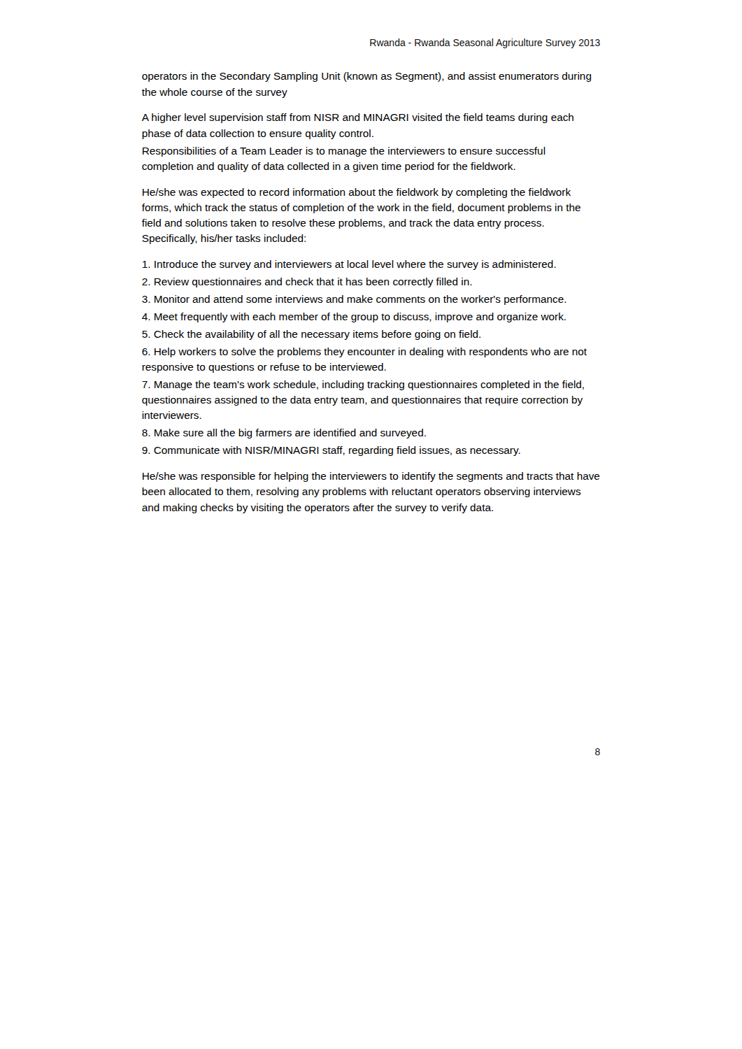Rwanda - Rwanda Seasonal Agriculture Survey 2013
operators in the Secondary Sampling Unit (known as Segment), and assist enumerators during the whole course of the survey
A higher level supervision staff from NISR and MINAGRI visited the field teams during each phase of data collection to ensure quality control.
Responsibilities of a Team Leader is to manage the interviewers to ensure successful completion and quality of data collected in a given time period for the fieldwork.
He/she was expected to record information about the fieldwork by completing the fieldwork forms, which track the status of completion of the work in the field, document problems in the field and solutions taken to resolve these problems, and track the data entry process. Specifically, his/her tasks included:
1. Introduce the survey and interviewers at local level where the survey is administered.
2. Review questionnaires and check that it has been correctly filled in.
3. Monitor and attend some interviews and make comments on the worker's performance.
4. Meet frequently with each member of the group to discuss, improve and organize work.
5. Check the availability of all the necessary items before going on field.
6. Help workers to solve the problems they encounter in dealing with respondents who are not responsive to questions or refuse to be interviewed.
7. Manage the team's work schedule, including tracking questionnaires completed in the field, questionnaires assigned to the data entry team, and questionnaires that require correction by interviewers.
8. Make sure all the big farmers are identified and surveyed.
9. Communicate with NISR/MINAGRI staff, regarding field issues, as necessary.
He/she was responsible for helping the interviewers to identify the segments and tracts that have been allocated to them, resolving any problems with reluctant operators observing interviews and making checks by visiting the operators after the survey to verify data.
8